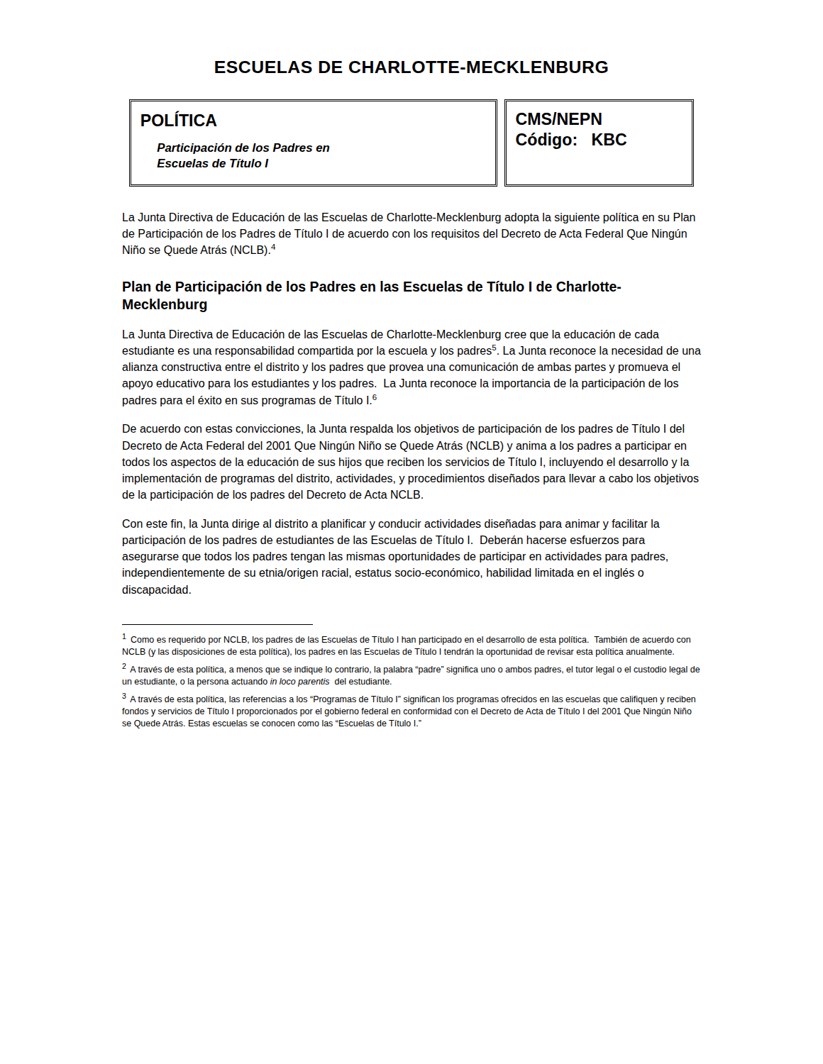ESCUELAS DE CHARLOTTE-MECKLENBURG
| POLÍTICA Participación de los Padres en Escuelas de Título I | CMS/NEPN Código: KBC |
La Junta Directiva de Educación de las Escuelas de Charlotte-Mecklenburg adopta la siguiente política en su Plan de Participación de los Padres de Título I de acuerdo con los requisitos del Decreto de Acta Federal Que Ningún Niño se Quede Atrás (NCLB).4
Plan de Participación de los Padres en las Escuelas de Título I de Charlotte-Mecklenburg
La Junta Directiva de Educación de las Escuelas de Charlotte-Mecklenburg cree que la educación de cada estudiante es una responsabilidad compartida por la escuela y los padres5. La Junta reconoce la necesidad de una alianza constructiva entre el distrito y los padres que provea una comunicación de ambas partes y promueva el apoyo educativo para los estudiantes y los padres. La Junta reconoce la importancia de la participación de los padres para el éxito en sus programas de Título I.6
De acuerdo con estas convicciones, la Junta respalda los objetivos de participación de los padres de Título I del Decreto de Acta Federal del 2001 Que Ningún Niño se Quede Atrás (NCLB) y anima a los padres a participar en todos los aspectos de la educación de sus hijos que reciben los servicios de Título I, incluyendo el desarrollo y la implementación de programas del distrito, actividades, y procedimientos diseñados para llevar a cabo los objetivos de la participación de los padres del Decreto de Acta NCLB.
Con este fin, la Junta dirige al distrito a planificar y conducir actividades diseñadas para animar y facilitar la participación de los padres de estudiantes de las Escuelas de Título I. Deberán hacerse esfuerzos para asegurarse que todos los padres tengan las mismas oportunidades de participar en actividades para padres, independientemente de su etnia/origen racial, estatus socio-económico, habilidad limitada en el inglés o discapacidad.
1 Como es requerido por NCLB, los padres de las Escuelas de Título I han participado en el desarrollo de esta política. También de acuerdo con NCLB (y las disposiciones de esta política), los padres en las Escuelas de Título I tendrán la oportunidad de revisar esta política anualmente.
2 A través de esta política, a menos que se indique lo contrario, la palabra “padre” significa uno o ambos padres, el tutor legal o el custodio legal de un estudiante, o la persona actuando in loco parentis del estudiante.
3 A través de esta política, las referencias a los “Programas de Título I” significan los programas ofrecidos en las escuelas que califiquen y reciben fondos y servicios de Título I proporcionados por el gobierno federal en conformidad con el Decreto de Acta de Título I del 2001 Que Ningún Niño se Quede Atrás. Estas escuelas se conocen como las “Escuelas de Título I.”